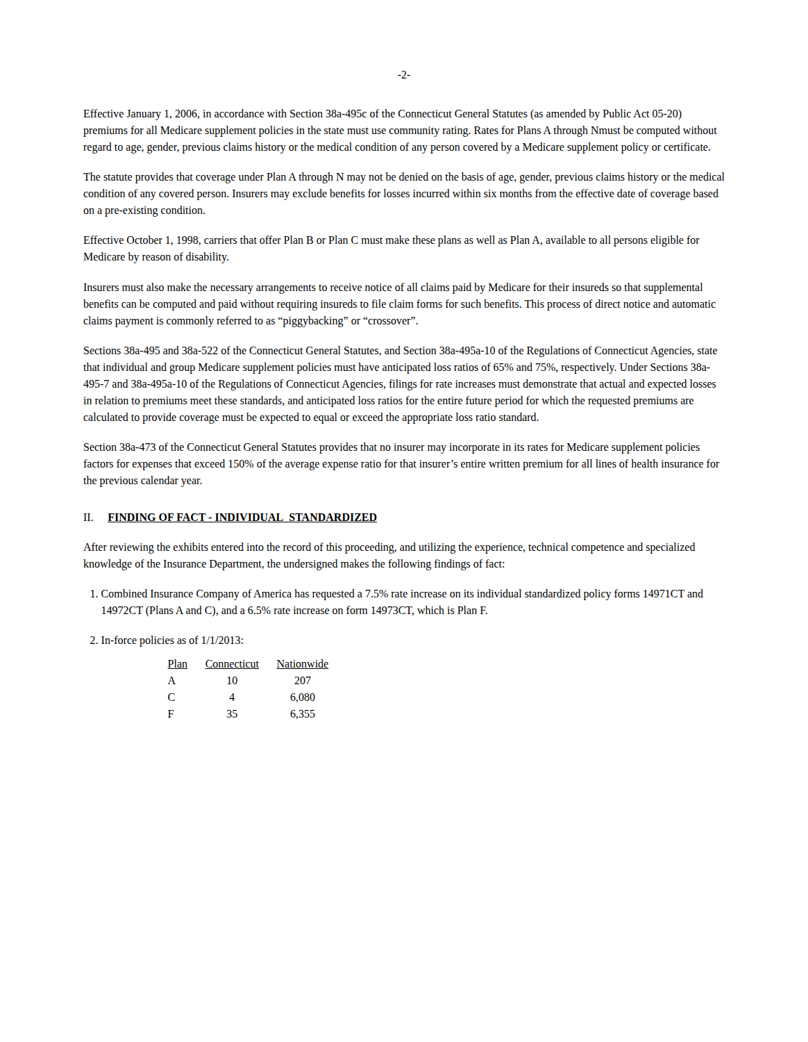-2-
Effective January 1, 2006, in accordance with Section 38a-495c of the Connecticut General Statutes (as amended by Public Act 05-20) premiums for all Medicare supplement policies in the state must use community rating. Rates for Plans A through Nmust be computed without regard to age, gender, previous claims history or the medical condition of any person covered by a Medicare supplement policy or certificate.
The statute provides that coverage under Plan A through N may not be denied on the basis of age, gender, previous claims history or the medical condition of any covered person. Insurers may exclude benefits for losses incurred within six months from the effective date of coverage based on a pre-existing condition.
Effective October 1, 1998, carriers that offer Plan B or Plan C must make these plans as well as Plan A, available to all persons eligible for Medicare by reason of disability.
Insurers must also make the necessary arrangements to receive notice of all claims paid by Medicare for their insureds so that supplemental benefits can be computed and paid without requiring insureds to file claim forms for such benefits. This process of direct notice and automatic claims payment is commonly referred to as “piggybacking” or “crossover”.
Sections 38a-495 and 38a-522 of the Connecticut General Statutes, and Section 38a-495a-10 of the Regulations of Connecticut Agencies, state that individual and group Medicare supplement policies must have anticipated loss ratios of 65% and 75%, respectively. Under Sections 38a-495-7 and 38a-495a-10 of the Regulations of Connecticut Agencies, filings for rate increases must demonstrate that actual and expected losses in relation to premiums meet these standards, and anticipated loss ratios for the entire future period for which the requested premiums are calculated to provide coverage must be expected to equal or exceed the appropriate loss ratio standard.
Section 38a-473 of the Connecticut General Statutes provides that no insurer may incorporate in its rates for Medicare supplement policies factors for expenses that exceed 150% of the average expense ratio for that insurer’s entire written premium for all lines of health insurance for the previous calendar year.
II. FINDING OF FACT - INDIVIDUAL STANDARDIZED
After reviewing the exhibits entered into the record of this proceeding, and utilizing the experience, technical competence and specialized knowledge of the Insurance Department, the undersigned makes the following findings of fact:
Combined Insurance Company of America has requested a 7.5% rate increase on its individual standardized policy forms 14971CT and 14972CT (Plans A and C), and a 6.5% rate increase on form 14973CT, which is Plan F.
In-force policies as of 1/1/2013:
| Plan | Connecticut | Nationwide |
| --- | --- | --- |
| A | 10 | 207 |
| C | 4 | 6,080 |
| F | 35 | 6,355 |